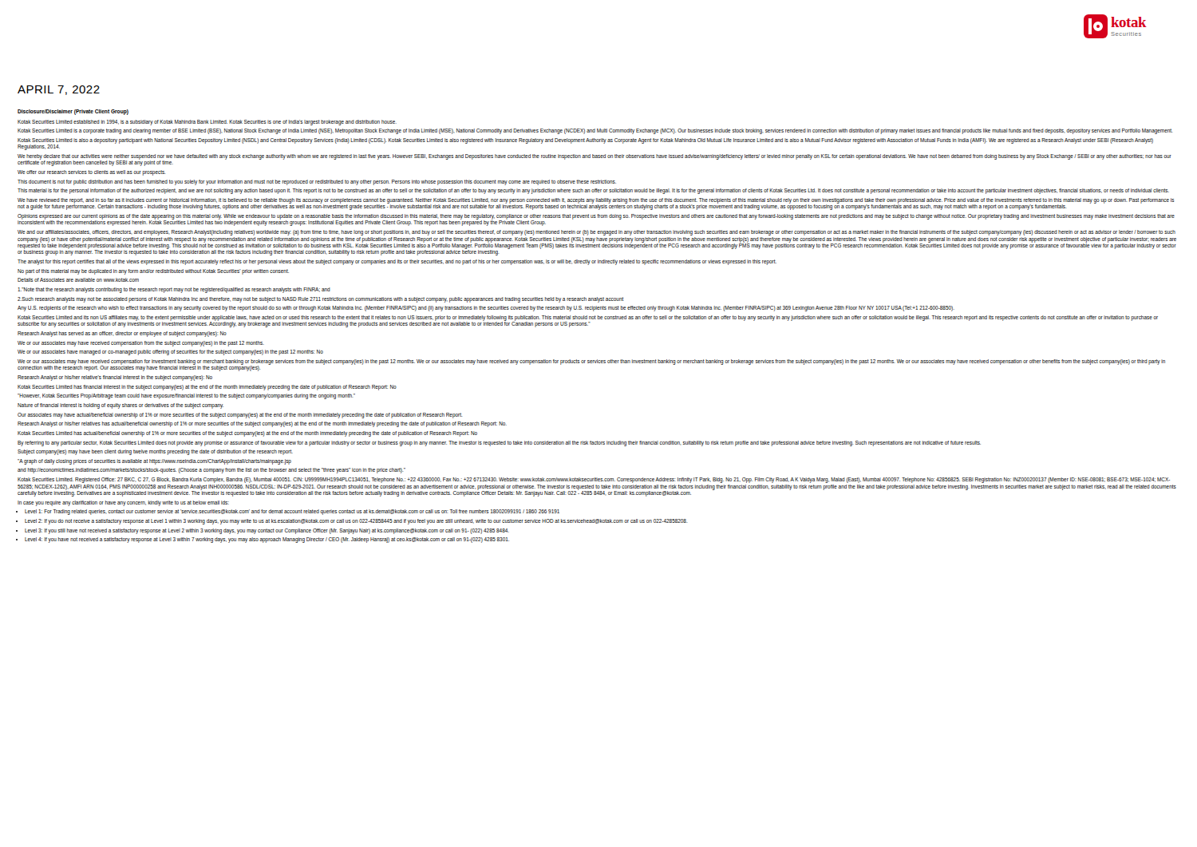kotak Securities
APRIL 7, 2022
Disclosure/Disclaimer (Private Client Group)
Kotak Securities Limited established in 1994, is a subsidiary of Kotak Mahindra Bank Limited. Kotak Securities is one of India's largest brokerage and distribution house.
Kotak Securities Limited is a corporate trading and clearing member of BSE Limited (BSE), National Stock Exchange of India Limited (NSE), Metropolitan Stock Exchange of India Limited (MSE), National Commodity and Derivatives Exchange (NCDEX) and Multi Commodity Exchange (MCX). Our businesses include stock broking, services rendered in connection with distribution of primary market issues and financial products like mutual funds and fixed deposits, depository services and Portfolio Management.
Kotak Securities Limited is also a depository participant with National Securities Depository Limited (NSDL) and Central Depository Services (India) Limited (CDSL). Kotak Securities Limited is also registered with Insurance Regulatory and Development Authority as Corporate Agent for Kotak Mahindra Old Mutual Life Insurance Limited and is also a Mutual Fund Advisor registered with Association of Mutual Funds in India (AMFI). We are registered as a Research Analyst under SEBI (Research Analyst) Regulations, 2014.
We hereby declare that our activities were neither suspended nor we have defaulted with any stock exchange authority with whom we are registered in last five years. However SEBI, Exchanges and Depositories have conducted the routine inspection and based on their observations have issued advise/warning/deficiency letters/ or levied minor penalty on KSL for certain operational deviations. We have not been debarred from doing business by any Stock Exchange / SEBI or any other authorities; nor has our certificate of registration been cancelled by SEBI at any point of time.
We offer our research services to clients as well as our prospects.
This document is not for public distribution and has been furnished to you solely for your information and must not be reproduced or redistributed to any other person. Persons into whose possession this document may come are required to observe these restrictions.
This material is for the personal information of the authorized recipient, and we are not soliciting any action based upon it. This report is not to be construed as an offer to sell or the solicitation of an offer to buy any security in any jurisdiction where such an offer or solicitation would be illegal. It is for the general information of clients of Kotak Securities Ltd. It does not constitute a personal recommendation or take into account the particular investment objectives, financial situations, or needs of individual clients.
We have reviewed the report, and in so far as it includes current or historical information, it is believed to be reliable though its accuracy or completeness cannot be guaranteed. Neither Kotak Securities Limited, nor any person connected with it, accepts any liability arising from the use of this document. The recipients of this material should rely on their own investigations and take their own professional advice. Price and value of the investments referred to in this material may go up or down. Past performance is not a guide for future performance. Certain transactions - including those involving futures, options and other derivatives as well as non-investment grade securities - involve substantial risk and are not suitable for all investors. Reports based on technical analysis centers on studying charts of a stock's price movement and trading volume, as opposed to focusing on a company's fundamentals and as such, may not match with a report on a company's fundamentals.
Opinions expressed are our current opinions as of the date appearing on this material only. While we endeavour to update on a reasonable basis the information discussed in this material, there may be regulatory, compliance or other reasons that prevent us from doing so. Prospective investors and others are cautioned that any forward-looking statements are not predictions and may be subject to change without notice. Our proprietary trading and investment businesses may make investment decisions that are inconsistent with the recommendations expressed herein. Kotak Securities Limited has two independent equity research groups: Institutional Equities and Private Client Group. This report has been prepared by the Private Client Group.
We and our affiliates/associates, officers, directors, and employees, Research Analyst(including relatives) worldwide may: (a) from time to time, have long or short positions in, and buy or sell the securities thereof, of company (ies) mentioned herein or (b) be engaged in any other transaction involving such securities and earn brokerage or other compensation or act as a market maker in the financial instruments of the subject company/company (ies) discussed herein or act as advisor or lender / borrower to such company (ies) or have other potential/material conflict of interest with respect to any recommendation and related information and opinions at the time of publication of Research Report or at the time of public appearance. Kotak Securities Limited (KSL) may have proprietary long/short position in the above mentioned scrip(s) and therefore may be considered as interested. The views provided herein are general in nature and does not consider risk appetite or investment objective of particular investor; readers are requested to take independent professional advice before investing. This should not be construed as invitation or solicitation to do business with KSL. Kotak Securities Limited is also a Portfolio Manager. Portfolio Management Team (PMS) takes its investment decisions independent of the PCG research and accordingly PMS may have positions contrary to the PCG research recommendation. Kotak Securities Limited does not provide any promise or assurance of favourable view for a particular industry or sector or business group in any manner. The investor is requested to take into consideration all the risk factors including their financial condition, suitability to risk return profile and take professional advice before investing.
The analyst for this report certifies that all of the views expressed in this report accurately reflect his or her personal views about the subject company or companies and its or their securities, and no part of his or her compensation was, is or will be, directly or indirectly related to specific recommendations or views expressed in this report.
No part of this material may be duplicated in any form and/or redistributed without Kotak Securities' prior written consent.
Details of Associates are available on www.kotak.com
1."Note that the research analysts contributing to the research report may not be registered/qualified as research analysts with FINRA; and
2.Such research analysts may not be associated persons of Kotak Mahindra Inc and therefore, may not be subject to NASD Rule 2711 restrictions on communications with a subject company, public appearances and trading securities held by a research analyst account
Any U.S. recipients of the research who wish to effect transactions in any security covered by the report should do so with or through Kotak Mahindra Inc. (Member FINRA/SIPC) and (ii) any transactions in the securities covered by the research by U.S. recipients must be effected only through Kotak Mahindra Inc. (Member FINRA/SIPC) at 369 Lexington Avenue 28th Floor NY NY 10017 USA (Tel:+1 212-600-8850).
Kotak Securities Limited and its non US affiliates may, to the extent permissible under applicable laws, have acted on or used this research to the extent that it relates to non US issuers, prior to or immediately following its publication. This material should not be construed as an offer to sell or the solicitation of an offer to buy any security in any jurisdiction where such an offer or solicitation would be illegal. This research report and its respective contents do not constitute an offer or invitation to purchase or subscribe for any securities or solicitation of any investments or investment services. Accordingly, any brokerage and investment services including the products and services described are not available to or intended for Canadian persons or US persons."
Research Analyst has served as an officer, director or employee of subject company(ies): No
We or our associates may have received compensation from the subject company(ies) in the past 12 months.
We or our associates have managed or co-managed public offering of securities for the subject company(ies) in the past 12 months: No
We or our associates may have received compensation for investment banking or merchant banking or brokerage services from the subject company(ies) in the past 12 months. We or our associates may have received any compensation for products or services other than investment banking or merchant banking or brokerage services from the subject company(ies) in the past 12 months. We or our associates may have received compensation or other benefits from the subject company(ies) or third party in connection with the research report. Our associates may have financial interest in the subject company(ies).
Research Analyst or his/her relative's financial interest in the subject company(ies): No
Kotak Securities Limited has financial interest in the subject company(ies) at the end of the month immediately preceding the date of publication of Research Report: No
"However, Kotak Securities Prop/Arbitrage team could have exposure/financial interest to the subject company/companies during the ongoing month."
Nature of financial interest is holding of equity shares or derivatives of the subject company.
Our associates may have actual/beneficial ownership of 1% or more securities of the subject company(ies) at the end of the month immediately preceding the date of publication of Research Report.
Research Analyst or his/her relatives has actual/beneficial ownership of 1% or more securities of the subject company(ies) at the end of the month immediately preceding the date of publication of Research Report: No.
Kotak Securities Limited has actual/beneficial ownership of 1% or more securities of the subject company(ies) at the end of the month immediately preceding the date of publication of Research Report: No
By referring to any particular sector, Kotak Securities Limited does not provide any promise or assurance of favourable view for a particular industry or sector or business group in any manner. The investor is requested to take into consideration all the risk factors including their financial condition, suitability to risk return profile and take professional advice before investing. Such representations are not indicative of future results.
Subject company(ies) may have been client during twelve months preceding the date of distribution of the research report.
"A graph of daily closing prices of securities is available at https://www.nseindia.com/ChartApp/install/charts/mainpage.jsp
and http://economictimes.indiatimes.com/markets/stocks/stock-quotes. (Choose a company from the list on the browser and select the "three years" icon in the price chart)."
Kotak Securities Limited. Registered Office: 27 BKC, C 27, G Block, Bandra Kurla Complex, Bandra (E), Mumbai 400051. CIN: U99999MH1994PLC134051, Telephone No.: +22 43360000, Fax No.: +22 67132430. Website: www.kotak.com/www.kotaksecurities.com. Correspondence Address: Infinity IT Park, Bldg. No 21, Opp. Film City Road, A K Vaidya Marg, Malad (East), Mumbai 400097. Telephone No: 42856825. SEBI Registration No: INZ000200137 (Member ID: NSE-08081; BSE-673; MSE-1024; MCX-56285; NCDEX-1262), AMFI ARN 0164, PMS INP000000258 and Research Analyst INH000000586. NSDL/CDSL: IN-DP-629-2021. Our research should not be considered as an advertisement or advice, professional or otherwise. The investor is requested to take into consideration all the risk factors including their financial condition, suitability to risk return profile and the like and take professional advice before investing. Investments in securities market are subject to market risks, read all the related documents carefully before investing. Derivatives are a sophisticated investment device. The investor is requested to take into consideration all the risk factors before actually trading in derivative contracts. Compliance Officer Details: Mr. Sanjayu Nair. Call: 022 - 4285 8484, or Email: ks.compliance@kotak.com.
In case you require any clarification or have any concern, kindly write to us at below email ids:
Level 1: For Trading related queries, contact our customer service at 'service.securities@kotak.com' and for demat account related queries contact us at ks.demat@kotak.com or call us on: Toll free numbers 18002099191 / 1860 266 9191
Level 2: If you do not receive a satisfactory response at Level 1 within 3 working days, you may write to us at ks.escalation@kotak.com or call us on 022-42858445 and if you feel you are still unheard, write to our customer service HOD at ks.servicehead@kotak.com or call us on 022-42858208.
Level 3: If you still have not received a satisfactory response at Level 2 within 3 working days, you may contact our Compliance Officer (Mr. Sanjayu Nair) at ks.compliance@kotak.com or call on 91- (022) 4285 8484.
Level 4: If you have not received a satisfactory response at Level 3 within 7 working days, you may also approach Managing Director / CEO (Mr. Jaideep Hansraj) at ceo.ks@kotak.com or call on 91-(022) 4285 8301.